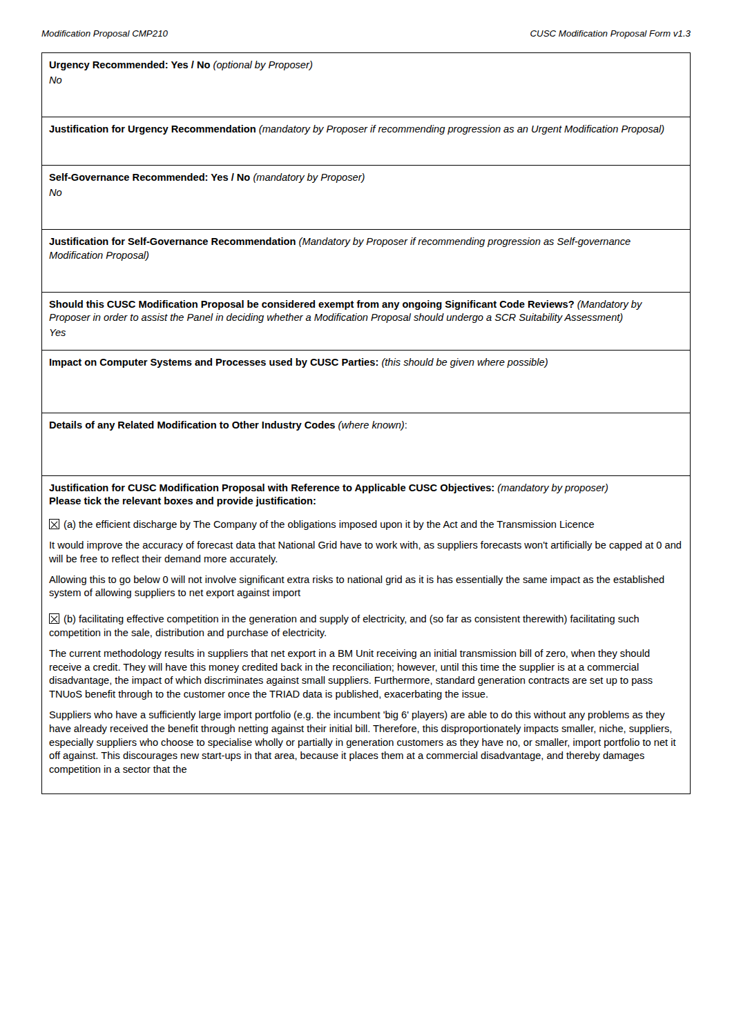Modification Proposal CMP210 CUSC Modification Proposal Form v1.3
| Urgency Recommended: Yes / No (optional by Proposer) No |
| Justification for Urgency Recommendation (mandatory by Proposer if recommending progression as an Urgent Modification Proposal) |
| Self-Governance Recommended: Yes / No (mandatory by Proposer) No |
| Justification for Self-Governance Recommendation (Mandatory by Proposer if recommending progression as Self-governance Modification Proposal) |
| Should this CUSC Modification Proposal be considered exempt from any ongoing Significant Code Reviews? (Mandatory by Proposer in order to assist the Panel in deciding whether a Modification Proposal should undergo a SCR Suitability Assessment) Yes |
| Impact on Computer Systems and Processes used by CUSC Parties: (this should be given where possible) |
| Details of any Related Modification to Other Industry Codes (where known) : |
| Justification for CUSC Modification Proposal with Reference to Applicable CUSC Objectives: (mandatory by proposer) Please tick the relevant boxes and provide justification: (a) the efficient discharge by The Company of the obligations imposed upon it by the Act and the Transmission Licence It would improve the accuracy of forecast data that National Grid have to work with, as suppliers forecasts won't artificially be capped at 0 and will be free to reflect their demand more accurately. Allowing this to go below 0 will not involve significant extra risks to national grid as it is has essentially the same impact as the established system of allowing suppliers to net export against import (b) facilitating effective competition in the generation and supply of electricity, and (so far as consistent therewith) facilitating such competition in the sale, distribution and purchase of electricity. The current methodology results in suppliers that net export in a BM Unit receiving an initial transmission bill of zero, when they should receive a credit. They will have this money credited back in the reconciliation; however, until this time the supplier is at a commercial disadvantage, the impact of which discriminates against small suppliers. Furthermore, standard generation contracts are set up to pass TNUoS benefit through to the customer once the TRIAD data is published, exacerbating the issue. Suppliers who have a sufficiently large import portfolio (e.g. the incumbent 'big 6' players) are able to do this without any problems as they have already received the benefit through netting against their initial bill. Therefore, this disproportionately impacts smaller, niche, suppliers, especially suppliers who choose to specialise wholly or partially in generation customers as they have no, or smaller, import portfolio to net it off against. This discourages new start-ups in that area, because it places them at a commercial disadvantage, and thereby damages competition in a sector that the |